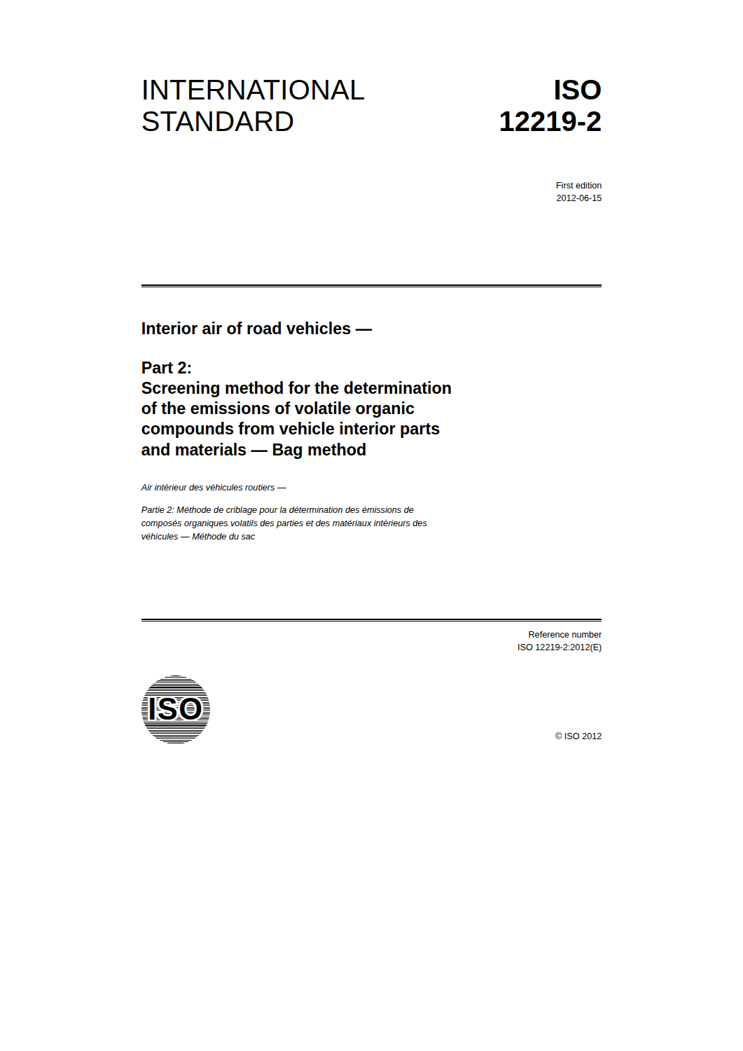INTERNATIONAL
STANDARD
ISO 12219-2
First edition
2012-06-15
Interior air of road vehicles —
Part 2:
Screening method for the determination of the emissions of volatile organic compounds from vehicle interior parts and materials — Bag method
Air intérieur des véhicules routiers —
Partie 2: Méthode de criblage pour la détermination des émissions de composés organiques volatils des parties et des matériaux intérieurs des véhicules — Méthode du sac
Reference number
ISO 12219-2:2012(E)
ISO
© ISO 2012